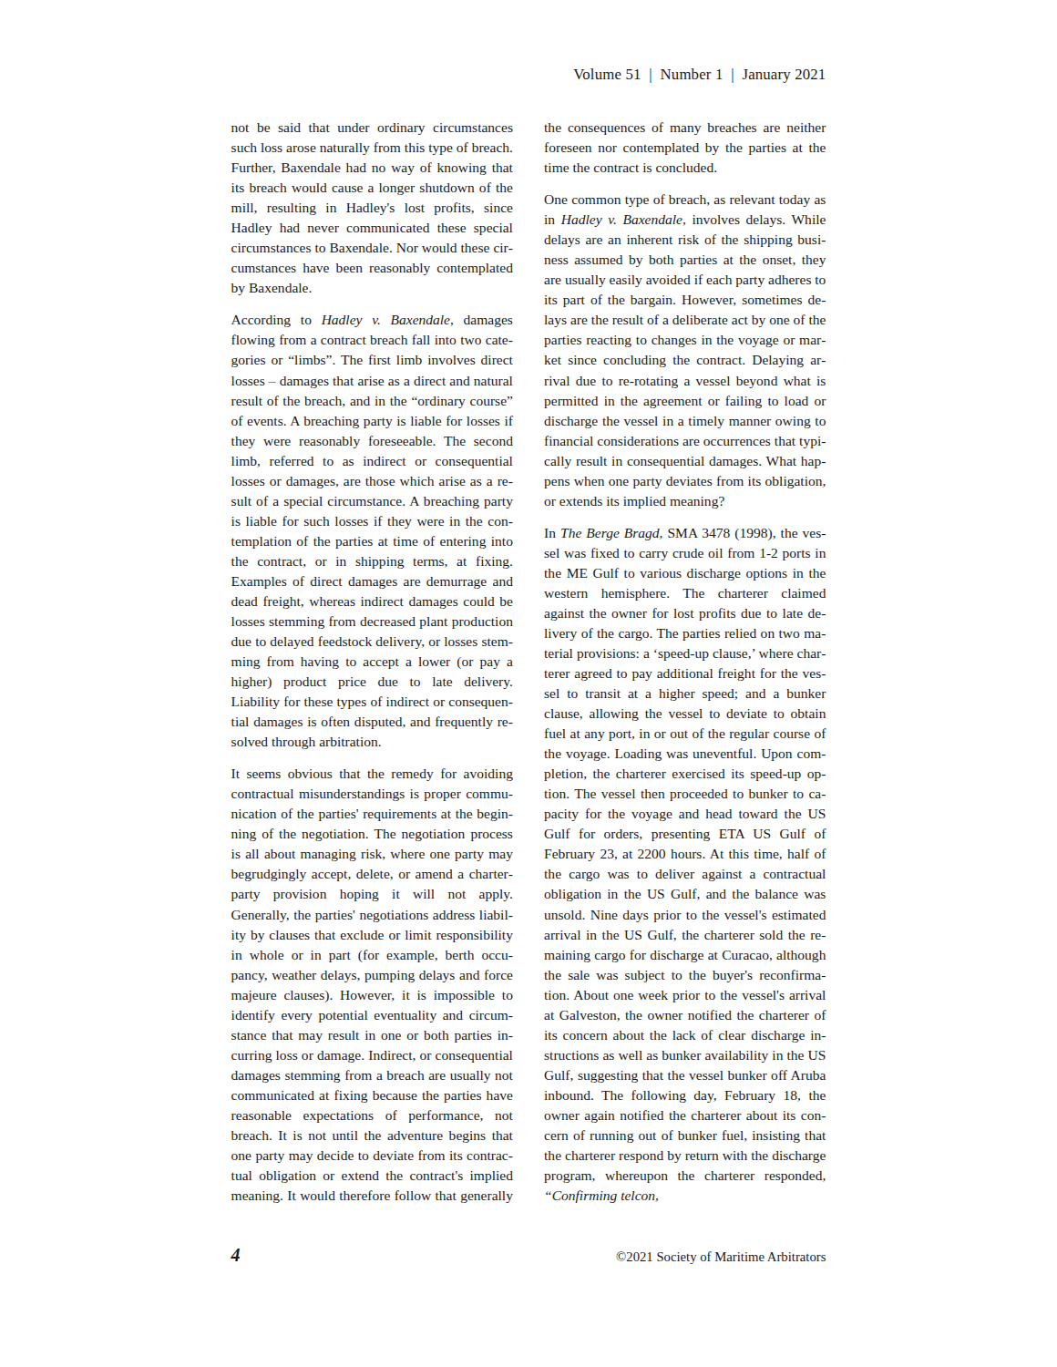Volume 51 | Number 1 | January 2021
not be said that under ordinary circumstances such loss arose naturally from this type of breach. Further, Baxendale had no way of knowing that its breach would cause a longer shutdown of the mill, resulting in Hadley's lost profits, since Hadley had never communicated these special circumstances to Baxendale. Nor would these circumstances have been reasonably contemplated by Baxendale.
According to Hadley v. Baxendale, damages flowing from a contract breach fall into two categories or “limbs”. The first limb involves direct losses – damages that arise as a direct and natural result of the breach, and in the “ordinary course” of events. A breaching party is liable for losses if they were reasonably foreseeable. The second limb, referred to as indirect or consequential losses or damages, are those which arise as a result of a special circumstance. A breaching party is liable for such losses if they were in the contemplation of the parties at time of entering into the contract, or in shipping terms, at fixing. Examples of direct damages are demurrage and dead freight, whereas indirect damages could be losses stemming from decreased plant production due to delayed feedstock delivery, or losses stemming from having to accept a lower (or pay a higher) product price due to late delivery. Liability for these types of indirect or consequential damages is often disputed, and frequently resolved through arbitration.
It seems obvious that the remedy for avoiding contractual misunderstandings is proper communication of the parties' requirements at the beginning of the negotiation. The negotiation process is all about managing risk, where one party may begrudgingly accept, delete, or amend a charterparty provision hoping it will not apply. Generally, the parties' negotiations address liability by clauses that exclude or limit responsibility in whole or in part (for example, berth occupancy, weather delays, pumping delays and force majeure clauses). However, it is impossible to identify every potential eventuality and circumstance that may result in one or both parties incurring loss or damage. Indirect, or consequential damages stemming from a breach are usually not communicated at fixing because the parties have reasonable expectations of performance, not breach. It is not until the adventure begins that one party may decide to deviate from its contractual obligation or extend the contract's implied meaning. It would therefore follow that generally the consequences of many breaches are neither foreseen nor contemplated by the parties at the time the contract is concluded.
One common type of breach, as relevant today as in Hadley v. Baxendale, involves delays. While delays are an inherent risk of the shipping business assumed by both parties at the onset, they are usually easily avoided if each party adheres to its part of the bargain. However, sometimes delays are the result of a deliberate act by one of the parties reacting to changes in the voyage or market since concluding the contract. Delaying arrival due to re-rotating a vessel beyond what is permitted in the agreement or failing to load or discharge the vessel in a timely manner owing to financial considerations are occurrences that typically result in consequential damages. What happens when one party deviates from its obligation, or extends its implied meaning?
In The Berge Bragd, SMA 3478 (1998), the vessel was fixed to carry crude oil from 1-2 ports in the ME Gulf to various discharge options in the western hemisphere. The charterer claimed against the owner for lost profits due to late delivery of the cargo. The parties relied on two material provisions: a ‘speed-up clause,’ where charterer agreed to pay additional freight for the vessel to transit at a higher speed; and a bunker clause, allowing the vessel to deviate to obtain fuel at any port, in or out of the regular course of the voyage. Loading was uneventful. Upon completion, the charterer exercised its speed-up option. The vessel then proceeded to bunker to capacity for the voyage and head toward the US Gulf for orders, presenting ETA US Gulf of February 23, at 2200 hours. At this time, half of the cargo was to deliver against a contractual obligation in the US Gulf, and the balance was unsold. Nine days prior to the vessel's estimated arrival in the US Gulf, the charterer sold the remaining cargo for discharge at Curacao, although the sale was subject to the buyer's reconfirmation. About one week prior to the vessel's arrival at Galveston, the owner notified the charterer of its concern about the lack of clear discharge instructions as well as bunker availability in the US Gulf, suggesting that the vessel bunker off Aruba inbound. The following day, February 18, the owner again notified the charterer about its concern of running out of bunker fuel, insisting that the charterer respond by return with the discharge program, whereupon the charterer responded, “Confirming telcon,
4 ©2021 Society of Maritime Arbitrators